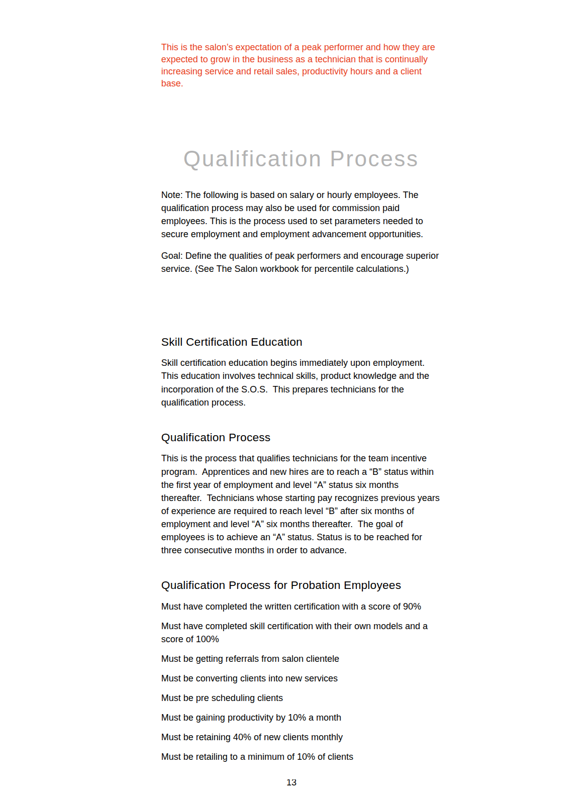This is the salon’s expectation of a peak performer and how they are expected to grow in the business as a technician that is continually increasing service and retail sales, productivity hours and a client base.
Qualification Process
Note: The following is based on salary or hourly employees. The qualification process may also be used for commission paid employees. This is the process used to set parameters needed to secure employment and employment advancement opportunities.
Goal: Define the qualities of peak performers and encourage superior service. (See The Salon workbook for percentile calculations.)
Skill Certification Education
Skill certification education begins immediately upon employment. This education involves technical skills, product knowledge and the incorporation of the S.O.S. This prepares technicians for the qualification process.
Qualification Process
This is the process that qualifies technicians for the team incentive program. Apprentices and new hires are to reach a “B” status within the first year of employment and level “A” status six months thereafter. Technicians whose starting pay recognizes previous years of experience are required to reach level “B” after six months of employment and level “A” six months thereafter. The goal of employees is to achieve an “A” status. Status is to be reached for three consecutive months in order to advance.
Qualification Process for Probation Employees
Must have completed the written certification with a score of 90%
Must have completed skill certification with their own models and a score of 100%
Must be getting referrals from salon clientele
Must be converting clients into new services
Must be pre scheduling clients
Must be gaining productivity by 10% a month
Must be retaining 40% of new clients monthly
Must be retailing to a minimum of 10% of clients
13